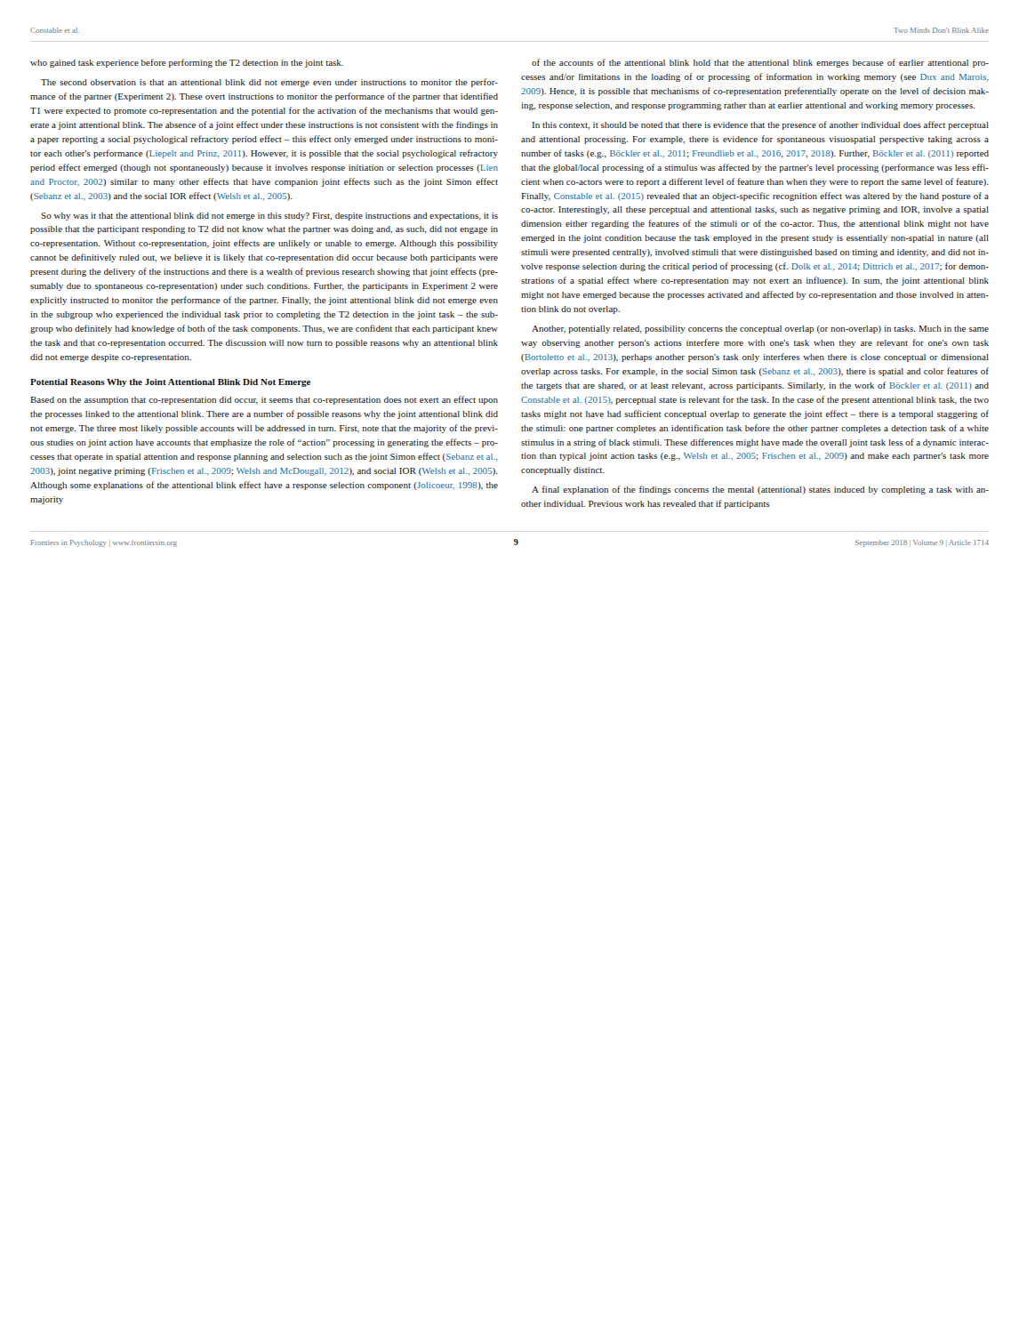Constable et al.
Two Minds Don't Blink Alike
who gained task experience before performing the T2 detection in the joint task.
The second observation is that an attentional blink did not emerge even under instructions to monitor the performance of the partner (Experiment 2). These overt instructions to monitor the performance of the partner that identified T1 were expected to promote co-representation and the potential for the activation of the mechanisms that would generate a joint attentional blink. The absence of a joint effect under these instructions is not consistent with the findings in a paper reporting a social psychological refractory period effect – this effect only emerged under instructions to monitor each other's performance (Liepelt and Prinz, 2011). However, it is possible that the social psychological refractory period effect emerged (though not spontaneously) because it involves response initiation or selection processes (Lien and Proctor, 2002) similar to many other effects that have companion joint effects such as the joint Simon effect (Sebanz et al., 2003) and the social IOR effect (Welsh et al., 2005).
So why was it that the attentional blink did not emerge in this study? First, despite instructions and expectations, it is possible that the participant responding to T2 did not know what the partner was doing and, as such, did not engage in co-representation. Without co-representation, joint effects are unlikely or unable to emerge. Although this possibility cannot be definitively ruled out, we believe it is likely that co-representation did occur because both participants were present during the delivery of the instructions and there is a wealth of previous research showing that joint effects (presumably due to spontaneous co-representation) under such conditions. Further, the participants in Experiment 2 were explicitly instructed to monitor the performance of the partner. Finally, the joint attentional blink did not emerge even in the subgroup who experienced the individual task prior to completing the T2 detection in the joint task – the subgroup who definitely had knowledge of both of the task components. Thus, we are confident that each participant knew the task and that co-representation occurred. The discussion will now turn to possible reasons why an attentional blink did not emerge despite co-representation.
Potential Reasons Why the Joint Attentional Blink Did Not Emerge
Based on the assumption that co-representation did occur, it seems that co-representation does not exert an effect upon the processes linked to the attentional blink. There are a number of possible reasons why the joint attentional blink did not emerge. The three most likely possible accounts will be addressed in turn. First, note that the majority of the previous studies on joint action have accounts that emphasize the role of “action” processing in generating the effects – processes that operate in spatial attention and response planning and selection such as the joint Simon effect (Sebanz et al., 2003), joint negative priming (Frischen et al., 2009; Welsh and McDougall, 2012), and social IOR (Welsh et al., 2005). Although some explanations of the attentional blink effect have a response selection component (Jolicoeur, 1998), the majority
of the accounts of the attentional blink hold that the attentional blink emerges because of earlier attentional processes and/or limitations in the loading of or processing of information in working memory (see Dux and Marois, 2009). Hence, it is possible that mechanisms of co-representation preferentially operate on the level of decision making, response selection, and response programming rather than at earlier attentional and working memory processes.
In this context, it should be noted that there is evidence that the presence of another individual does affect perceptual and attentional processing. For example, there is evidence for spontaneous visuospatial perspective taking across a number of tasks (e.g., Böckler et al., 2011; Freundlieb et al., 2016, 2017, 2018). Further, Böckler et al. (2011) reported that the global/local processing of a stimulus was affected by the partner's level processing (performance was less efficient when co-actors were to report a different level of feature than when they were to report the same level of feature). Finally, Constable et al. (2015) revealed that an object-specific recognition effect was altered by the hand posture of a co-actor. Interestingly, all these perceptual and attentional tasks, such as negative priming and IOR, involve a spatial dimension either regarding the features of the stimuli or of the co-actor. Thus, the attentional blink might not have emerged in the joint condition because the task employed in the present study is essentially non-spatial in nature (all stimuli were presented centrally), involved stimuli that were distinguished based on timing and identity, and did not involve response selection during the critical period of processing (cf. Dolk et al., 2014; Dittrich et al., 2017; for demonstrations of a spatial effect where co-representation may not exert an influence). In sum, the joint attentional blink might not have emerged because the processes activated and affected by co-representation and those involved in attention blink do not overlap.
Another, potentially related, possibility concerns the conceptual overlap (or non-overlap) in tasks. Much in the same way observing another person's actions interfere more with one's task when they are relevant for one's own task (Bortoletto et al., 2013), perhaps another person's task only interferes when there is close conceptual or dimensional overlap across tasks. For example, in the social Simon task (Sebanz et al., 2003), there is spatial and color features of the targets that are shared, or at least relevant, across participants. Similarly, in the work of Böckler et al. (2011) and Constable et al. (2015), perceptual state is relevant for the task. In the case of the present attentional blink task, the two tasks might not have had sufficient conceptual overlap to generate the joint effect – there is a temporal staggering of the stimuli: one partner completes an identification task before the other partner completes a detection task of a white stimulus in a string of black stimuli. These differences might have made the overall joint task less of a dynamic interaction than typical joint action tasks (e.g., Welsh et al., 2005; Frischen et al., 2009) and make each partner's task more conceptually distinct.
A final explanation of the findings concerns the mental (attentional) states induced by completing a task with another individual. Previous work has revealed that if participants
Frontiers in Psychology | www.frontiersin.org
9
September 2018 | Volume 9 | Article 1714